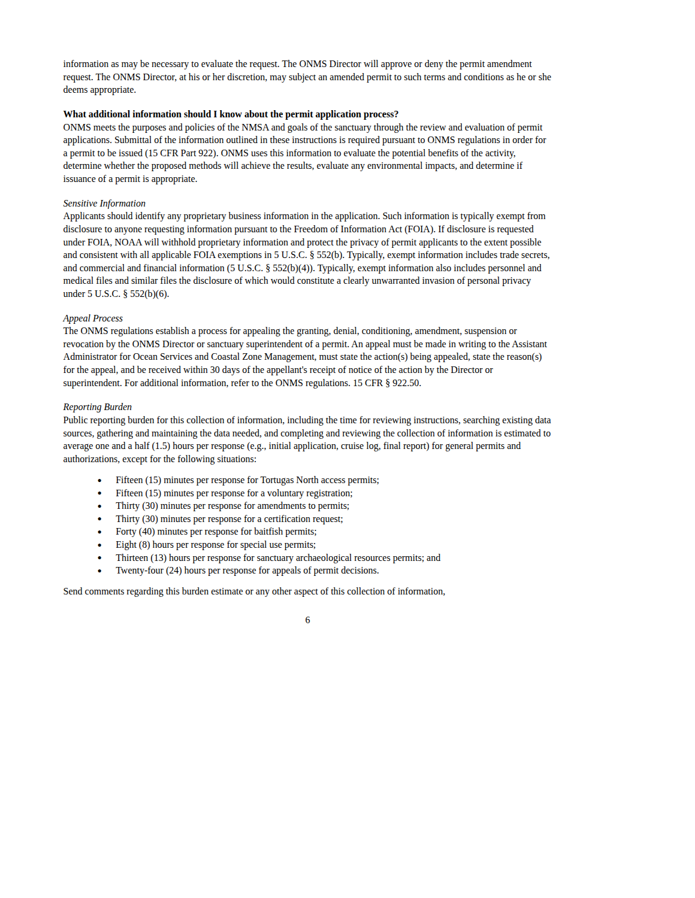information as may be necessary to evaluate the request. The ONMS Director will approve or deny the permit amendment request. The ONMS Director, at his or her discretion, may subject an amended permit to such terms and conditions as he or she deems appropriate.
What additional information should I know about the permit application process?
ONMS meets the purposes and policies of the NMSA and goals of the sanctuary through the review and evaluation of permit applications. Submittal of the information outlined in these instructions is required pursuant to ONMS regulations in order for a permit to be issued (15 CFR Part 922). ONMS uses this information to evaluate the potential benefits of the activity, determine whether the proposed methods will achieve the results, evaluate any environmental impacts, and determine if issuance of a permit is appropriate.
Sensitive Information
Applicants should identify any proprietary business information in the application. Such information is typically exempt from disclosure to anyone requesting information pursuant to the Freedom of Information Act (FOIA). If disclosure is requested under FOIA, NOAA will withhold proprietary information and protect the privacy of permit applicants to the extent possible and consistent with all applicable FOIA exemptions in 5 U.S.C. § 552(b). Typically, exempt information includes trade secrets, and commercial and financial information (5 U.S.C. § 552(b)(4)). Typically, exempt information also includes personnel and medical files and similar files the disclosure of which would constitute a clearly unwarranted invasion of personal privacy under 5 U.S.C. § 552(b)(6).
Appeal Process
The ONMS regulations establish a process for appealing the granting, denial, conditioning, amendment, suspension or revocation by the ONMS Director or sanctuary superintendent of a permit. An appeal must be made in writing to the Assistant Administrator for Ocean Services and Coastal Zone Management, must state the action(s) being appealed, state the reason(s) for the appeal, and be received within 30 days of the appellant's receipt of notice of the action by the Director or superintendent. For additional information, refer to the ONMS regulations. 15 CFR § 922.50.
Reporting Burden
Public reporting burden for this collection of information, including the time for reviewing instructions, searching existing data sources, gathering and maintaining the data needed, and completing and reviewing the collection of information is estimated to average one and a half (1.5) hours per response (e.g., initial application, cruise log, final report) for general permits and authorizations, except for the following situations:
Fifteen (15) minutes per response for Tortugas North access permits;
Fifteen (15) minutes per response for a voluntary registration;
Thirty (30) minutes per response for amendments to permits;
Thirty (30) minutes per response for a certification request;
Forty (40) minutes per response for baitfish permits;
Eight (8) hours per response for special use permits;
Thirteen (13) hours per response for sanctuary archaeological resources permits; and
Twenty-four (24) hours per response for appeals of permit decisions.
Send comments regarding this burden estimate or any other aspect of this collection of information,
6